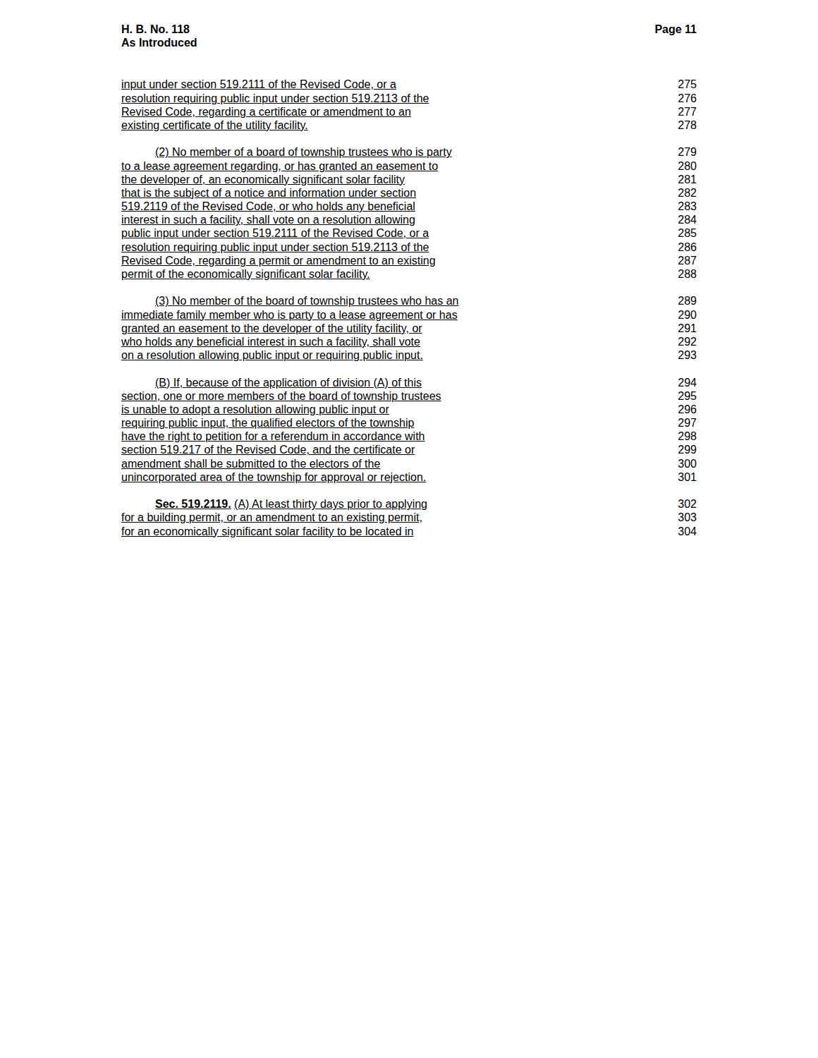H. B. No. 118 As Introduced
Page 11
input under section 519.2111 of the Revised Code, or a 275
resolution requiring public input under section 519.2113 of the 276
Revised Code, regarding a certificate or amendment to an 277
existing certificate of the utility facility. 278
(2) No member of a board of township trustees who is party 279
to a lease agreement regarding, or has granted an easement to 280
the developer of, an economically significant solar facility 281
that is the subject of a notice and information under section 282
519.2119 of the Revised Code, or who holds any beneficial 283
interest in such a facility, shall vote on a resolution allowing 284
public input under section 519.2111 of the Revised Code, or a 285
resolution requiring public input under section 519.2113 of the 286
Revised Code, regarding a permit or amendment to an existing 287
permit of the economically significant solar facility. 288
(3) No member of the board of township trustees who has an 289
immediate family member who is party to a lease agreement or has 290
granted an easement to the developer of the utility facility, or 291
who holds any beneficial interest in such a facility, shall vote 292
on a resolution allowing public input or requiring public input. 293
(B) If, because of the application of division (A) of this 294
section, one or more members of the board of township trustees 295
is unable to adopt a resolution allowing public input or 296
requiring public input, the qualified electors of the township 297
have the right to petition for a referendum in accordance with 298
section 519.217 of the Revised Code, and the certificate or 299
amendment shall be submitted to the electors of the 300
unincorporated area of the township for approval or rejection. 301
Sec. 519.2119. (A) At least thirty days prior to applying 302
for a building permit, or an amendment to an existing permit, 303
for an economically significant solar facility to be located in 304